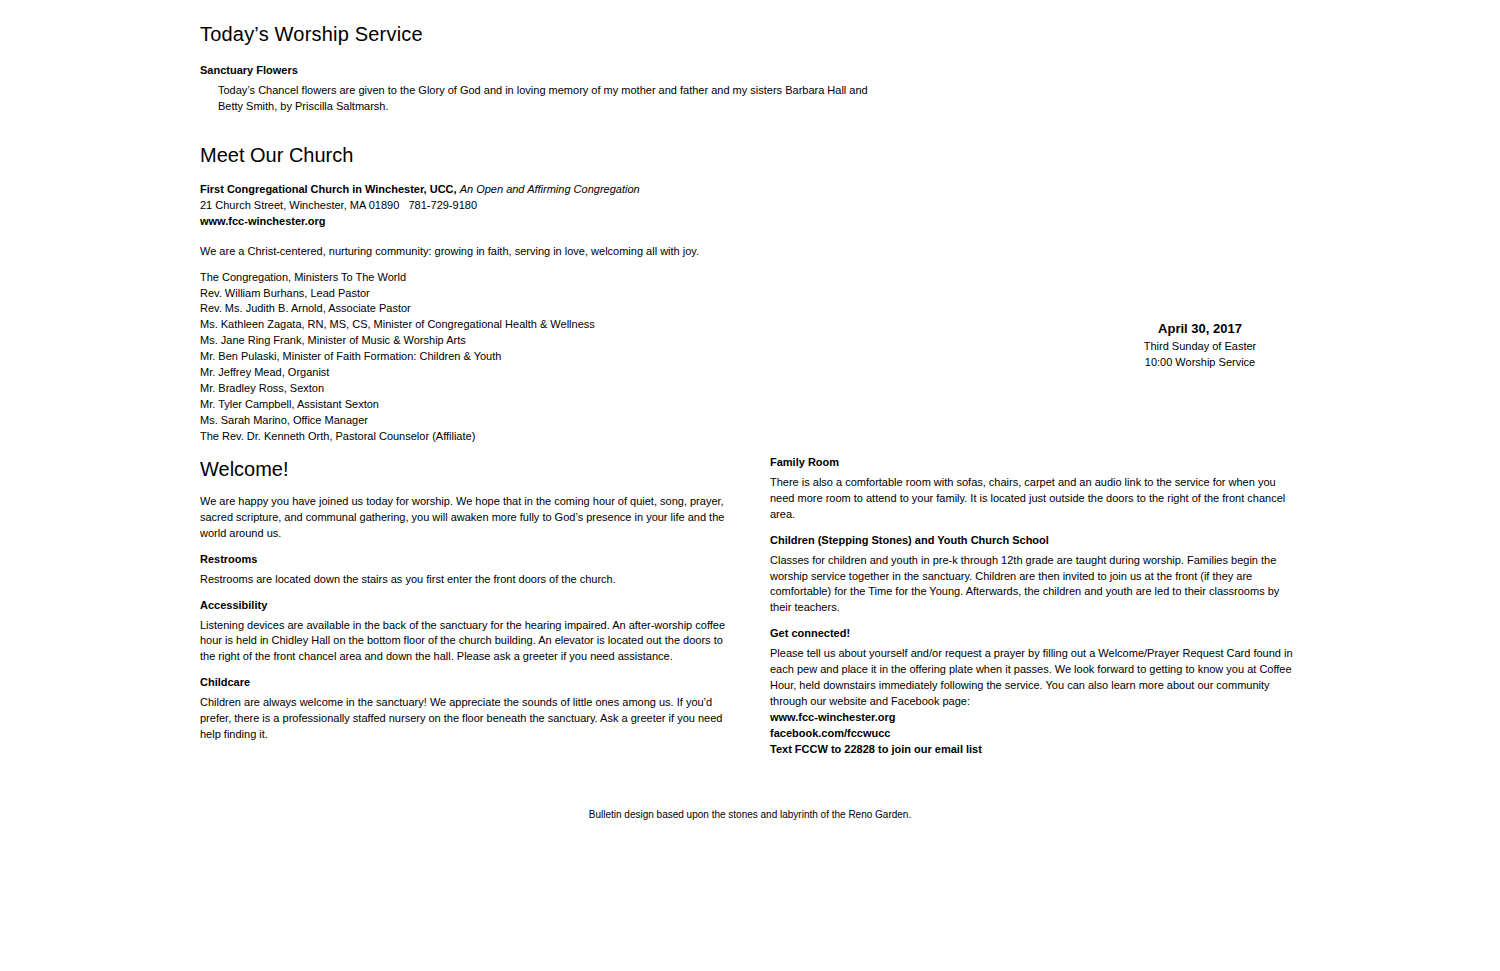April 30, 2017
Third Sunday of Easter
10:00 Worship Service
Today’s Worship Service
Sanctuary Flowers
Today’s Chancel flowers are given to the Glory of God and in loving memory of my mother and father and my sisters Barbara Hall and Betty Smith, by Priscilla Saltmarsh.
Meet Our Church
First Congregational Church in Winchester, UCC, An Open and Affirming Congregation
21 Church Street, Winchester, MA 01890 781-729-9180
www.fcc-winchester.org
We are a Christ-centered, nurturing community: growing in faith, serving in love, welcoming all with joy.
The Congregation, Ministers To The World
Rev. William Burhans, Lead Pastor
Rev. Ms. Judith B. Arnold, Associate Pastor
Ms. Kathleen Zagata, RN, MS, CS, Minister of Congregational Health & Wellness
Ms. Jane Ring Frank, Minister of Music & Worship Arts
Mr. Ben Pulaski, Minister of Faith Formation: Children & Youth
Mr. Jeffrey Mead, Organist
Mr. Bradley Ross, Sexton
Mr. Tyler Campbell, Assistant Sexton
Ms. Sarah Marino, Office Manager
The Rev. Dr. Kenneth Orth, Pastoral Counselor (Affiliate)
Welcome!
We are happy you have joined us today for worship. We hope that in the coming hour of quiet, song, prayer, sacred scripture, and communal gathering, you will awaken more fully to God’s presence in your life and the world around us.
Restrooms
Restrooms are located down the stairs as you first enter the front doors of the church.
Accessibility
Listening devices are available in the back of the sanctuary for the hearing impaired. An after-worship coffee hour is held in Chidley Hall on the bottom floor of the church building. An elevator is located out the doors to the right of the front chancel area and down the hall. Please ask a greeter if you need assistance.
Childcare
Children are always welcome in the sanctuary! We appreciate the sounds of little ones among us. If you’d prefer, there is a professionally staffed nursery on the floor beneath the sanctuary. Ask a greeter if you need help finding it.
Family Room
There is also a comfortable room with sofas, chairs, carpet and an audio link to the service for when you need more room to attend to your family. It is located just outside the doors to the right of the front chancel area.
Children (Stepping Stones) and Youth Church School
Classes for children and youth in pre-k through 12th grade are taught during worship. Families begin the worship service together in the sanctuary. Children are then invited to join us at the front (if they are comfortable) for the Time for the Young. Afterwards, the children and youth are led to their classrooms by their teachers.
Get connected!
Please tell us about yourself and/or request a prayer by filling out a Welcome/Prayer Request Card found in each pew and place it in the offering plate when it passes. We look forward to getting to know you at Coffee Hour, held downstairs immediately following the service. You can also learn more about our community through our website and Facebook page:
www.fcc-winchester.org
facebook.com/fccwucc
Text FCCW to 22828 to join our email list
Bulletin design based upon the stones and labyrinth of the Reno Garden.